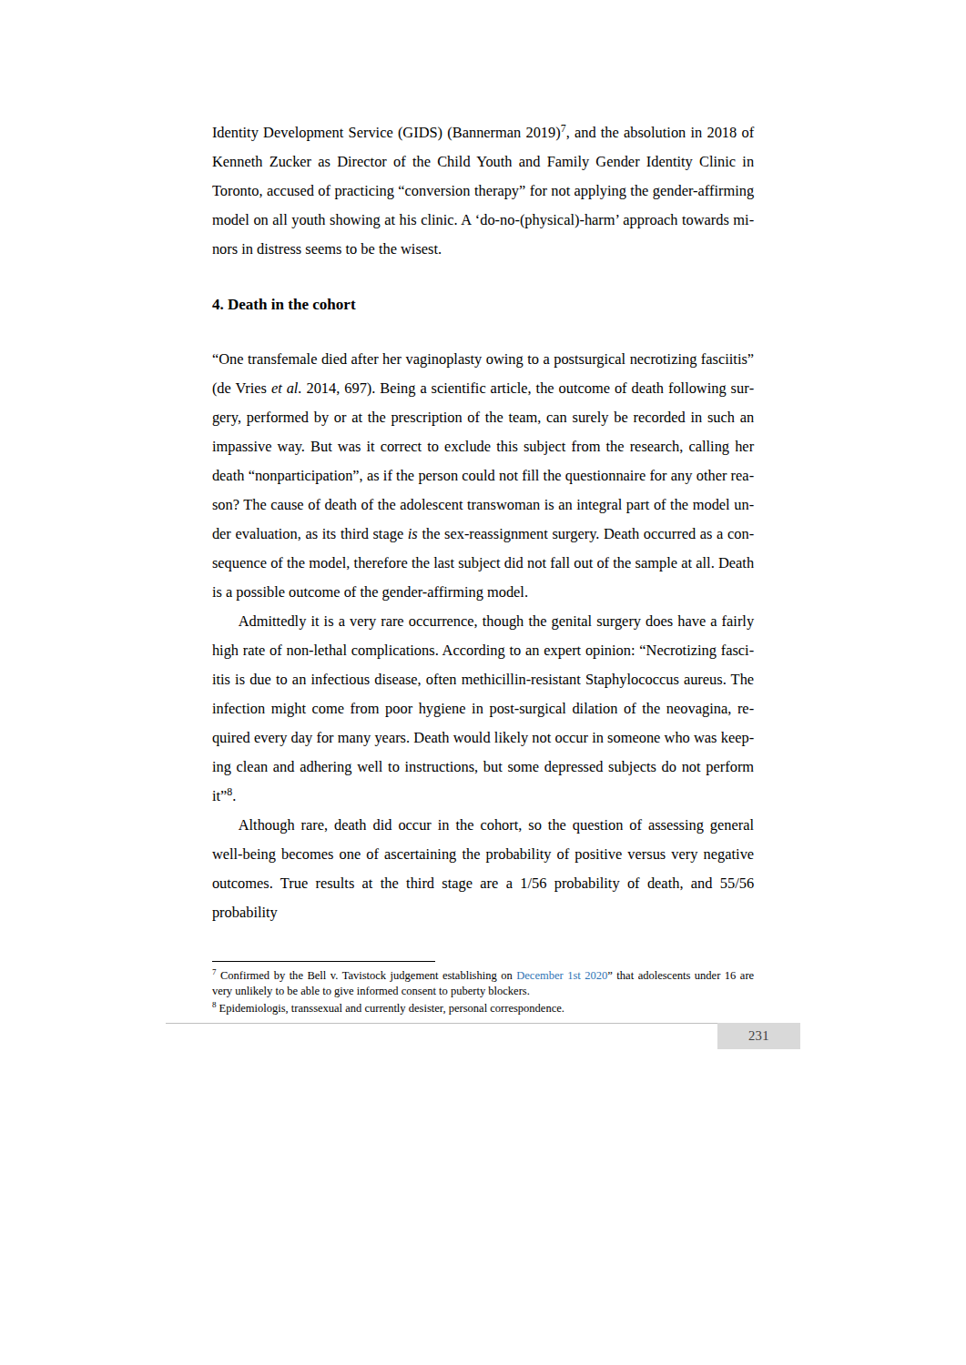Identity Development Service (GIDS) (Bannerman 2019)7, and the absolution in 2018 of Kenneth Zucker as Director of the Child Youth and Family Gender Identity Clinic in Toronto, accused of practicing “conversion therapy” for not applying the gender-affirming model on all youth showing at his clinic. A ‘do-no-(physical)-harm’ approach towards minors in distress seems to be the wisest.
4. Death in the cohort
“One transfemale died after her vaginoplasty owing to a postsurgical necrotizing fasciitis” (de Vries et al. 2014, 697). Being a scientific article, the outcome of death following surgery, performed by or at the prescription of the team, can surely be recorded in such an impassive way. But was it correct to exclude this subject from the research, calling her death “nonparticipation”, as if the person could not fill the questionnaire for any other reason? The cause of death of the adolescent transwoman is an integral part of the model under evaluation, as its third stage is the sex-reassignment surgery. Death occurred as a consequence of the model, therefore the last subject did not fall out of the sample at all. Death is a possible outcome of the gender-affirming model.
Admittedly it is a very rare occurrence, though the genital surgery does have a fairly high rate of non-lethal complications. According to an expert opinion: “Necrotizing fasciitis is due to an infectious disease, often methicillin-resistant Staphylococcus aureus. The infection might come from poor hygiene in post-surgical dilation of the neovagina, required every day for many years. Death would likely not occur in someone who was keeping clean and adhering well to instructions, but some depressed subjects do not perform it”8.
Although rare, death did occur in the cohort, so the question of assessing general well-being becomes one of ascertaining the probability of positive versus very negative outcomes. True results at the third stage are a 1/56 probability of death, and 55/56 probability
7 Confirmed by the Bell v. Tavistock judgement establishing on December 1st 2020” that adolescents under 16 are very unlikely to be able to give informed consent to puberty blockers.
8 Epidemiologis, transsexual and currently desister, personal correspondence.
231